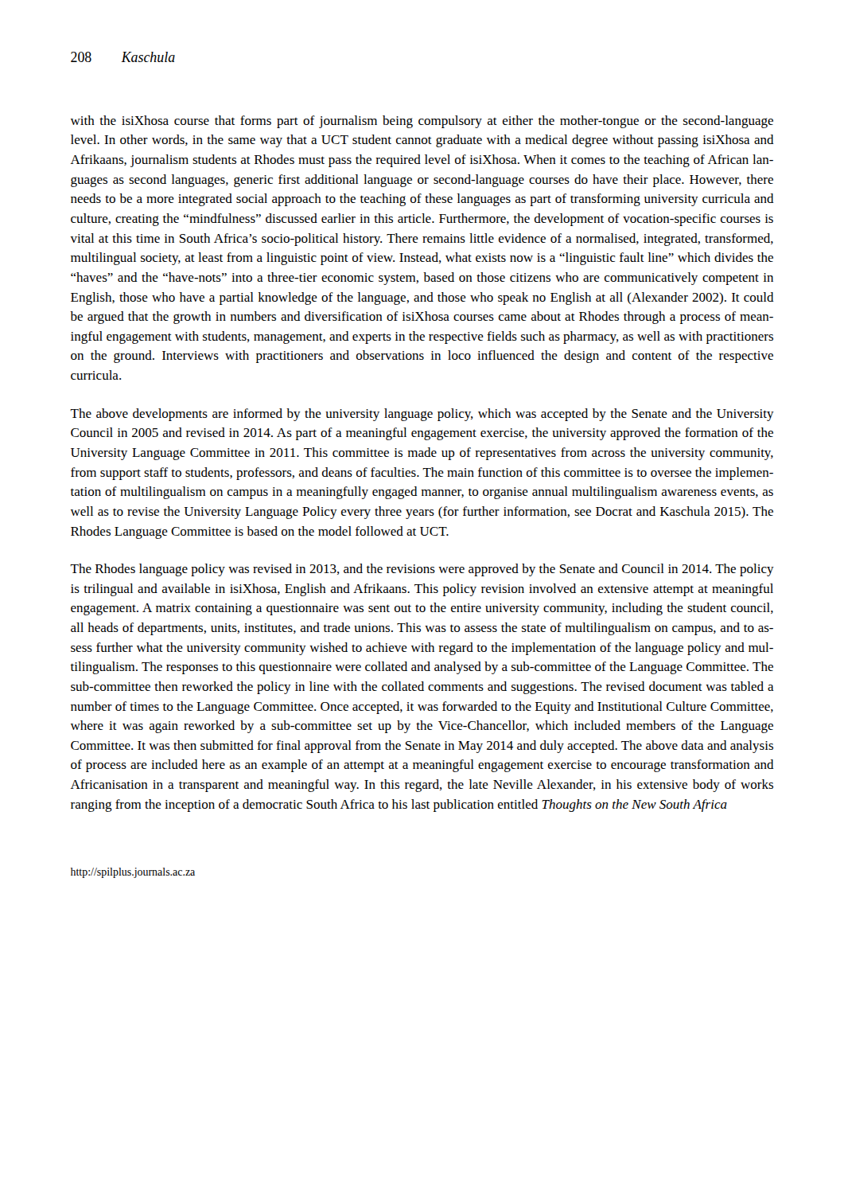208 Kaschula
with the isiXhosa course that forms part of journalism being compulsory at either the mother-tongue or the second-language level. In other words, in the same way that a UCT student cannot graduate with a medical degree without passing isiXhosa and Afrikaans, journalism students at Rhodes must pass the required level of isiXhosa. When it comes to the teaching of African languages as second languages, generic first additional language or second-language courses do have their place. However, there needs to be a more integrated social approach to the teaching of these languages as part of transforming university curricula and culture, creating the “mindfulness” discussed earlier in this article. Furthermore, the development of vocation-specific courses is vital at this time in South Africa’s socio-political history. There remains little evidence of a normalised, integrated, transformed, multilingual society, at least from a linguistic point of view. Instead, what exists now is a “linguistic fault line” which divides the “haves” and the “have-nots” into a three-tier economic system, based on those citizens who are communicatively competent in English, those who have a partial knowledge of the language, and those who speak no English at all (Alexander 2002). It could be argued that the growth in numbers and diversification of isiXhosa courses came about at Rhodes through a process of meaningful engagement with students, management, and experts in the respective fields such as pharmacy, as well as with practitioners on the ground. Interviews with practitioners and observations in loco influenced the design and content of the respective curricula.
The above developments are informed by the university language policy, which was accepted by the Senate and the University Council in 2005 and revised in 2014. As part of a meaningful engagement exercise, the university approved the formation of the University Language Committee in 2011. This committee is made up of representatives from across the university community, from support staff to students, professors, and deans of faculties. The main function of this committee is to oversee the implementation of multilingualism on campus in a meaningfully engaged manner, to organise annual multilingualism awareness events, as well as to revise the University Language Policy every three years (for further information, see Docrat and Kaschula 2015). The Rhodes Language Committee is based on the model followed at UCT.
The Rhodes language policy was revised in 2013, and the revisions were approved by the Senate and Council in 2014. The policy is trilingual and available in isiXhosa, English and Afrikaans. This policy revision involved an extensive attempt at meaningful engagement. A matrix containing a questionnaire was sent out to the entire university community, including the student council, all heads of departments, units, institutes, and trade unions. This was to assess the state of multilingualism on campus, and to assess further what the university community wished to achieve with regard to the implementation of the language policy and multilingualism. The responses to this questionnaire were collated and analysed by a sub-committee of the Language Committee. The sub-committee then reworked the policy in line with the collated comments and suggestions. The revised document was tabled a number of times to the Language Committee. Once accepted, it was forwarded to the Equity and Institutional Culture Committee, where it was again reworked by a sub-committee set up by the Vice-Chancellor, which included members of the Language Committee. It was then submitted for final approval from the Senate in May 2014 and duly accepted. The above data and analysis of process are included here as an example of an attempt at a meaningful engagement exercise to encourage transformation and Africanisation in a transparent and meaningful way. In this regard, the late Neville Alexander, in his extensive body of works ranging from the inception of a democratic South Africa to his last publication entitled Thoughts on the New South Africa
http://spilplus.journals.ac.za